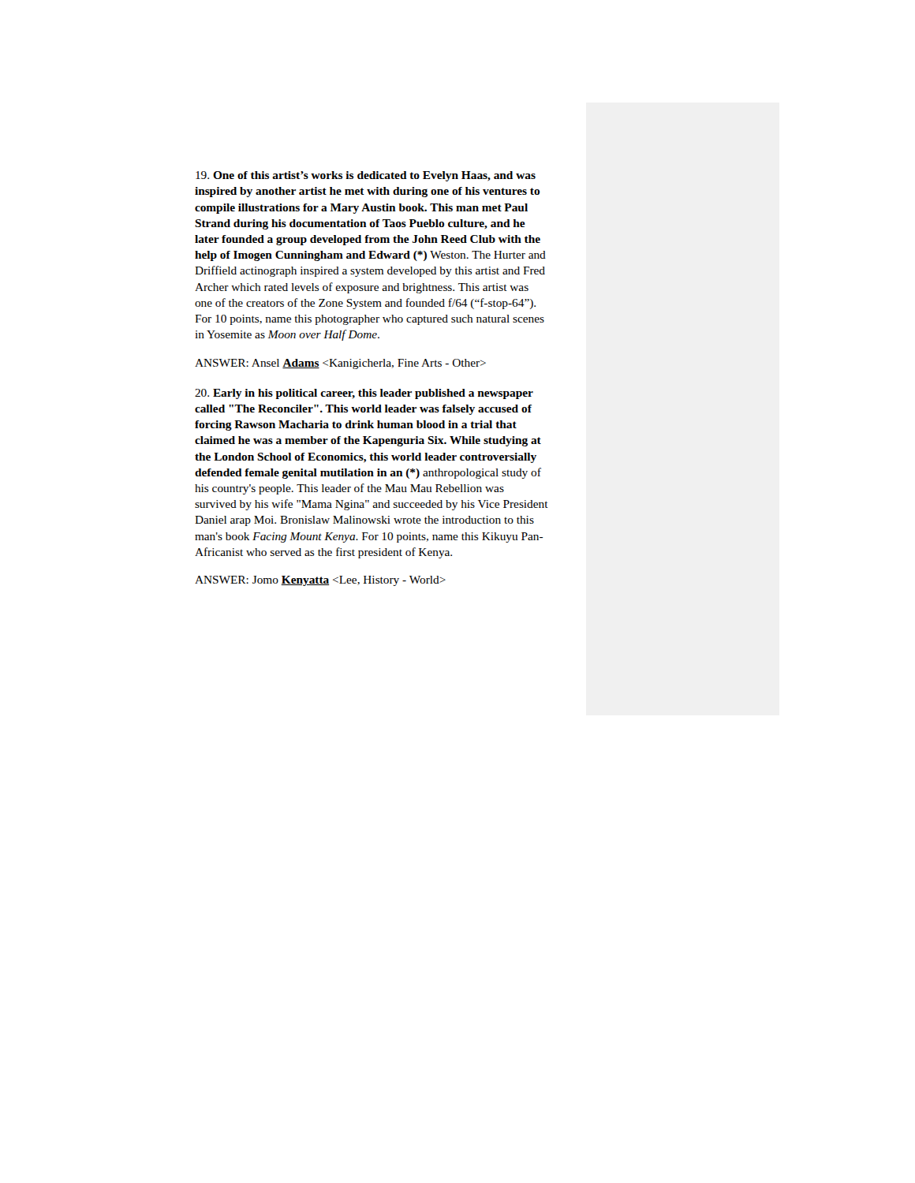19. One of this artist’s works is dedicated to Evelyn Haas, and was inspired by another artist he met with during one of his ventures to compile illustrations for a Mary Austin book. This man met Paul Strand during his documentation of Taos Pueblo culture, and he later founded a group developed from the John Reed Club with the help of Imogen Cunningham and Edward (*) Weston. The Hurter and Driffield actinograph inspired a system developed by this artist and Fred Archer which rated levels of exposure and brightness. This artist was one of the creators of the Zone System and founded f/64 (“f-stop-64”). For 10 points, name this photographer who captured such natural scenes in Yosemite as Moon over Half Dome.
ANSWER: Ansel Adams <Kanigicherla, Fine Arts - Other>
20. Early in his political career, this leader published a newspaper called "The Reconciler". This world leader was falsely accused of forcing Rawson Macharia to drink human blood in a trial that claimed he was a member of the Kapenguria Six. While studying at the London School of Economics, this world leader controversially defended female genital mutilation in an (*) anthropological study of his country's people. This leader of the Mau Mau Rebellion was survived by his wife "Mama Ngina" and succeeded by his Vice President Daniel arap Moi. Bronislaw Malinowski wrote the introduction to this man's book Facing Mount Kenya. For 10 points, name this Kikuyu Pan-Africanist who served as the first president of Kenya.
ANSWER: Jomo Kenyatta <Lee, History - World>